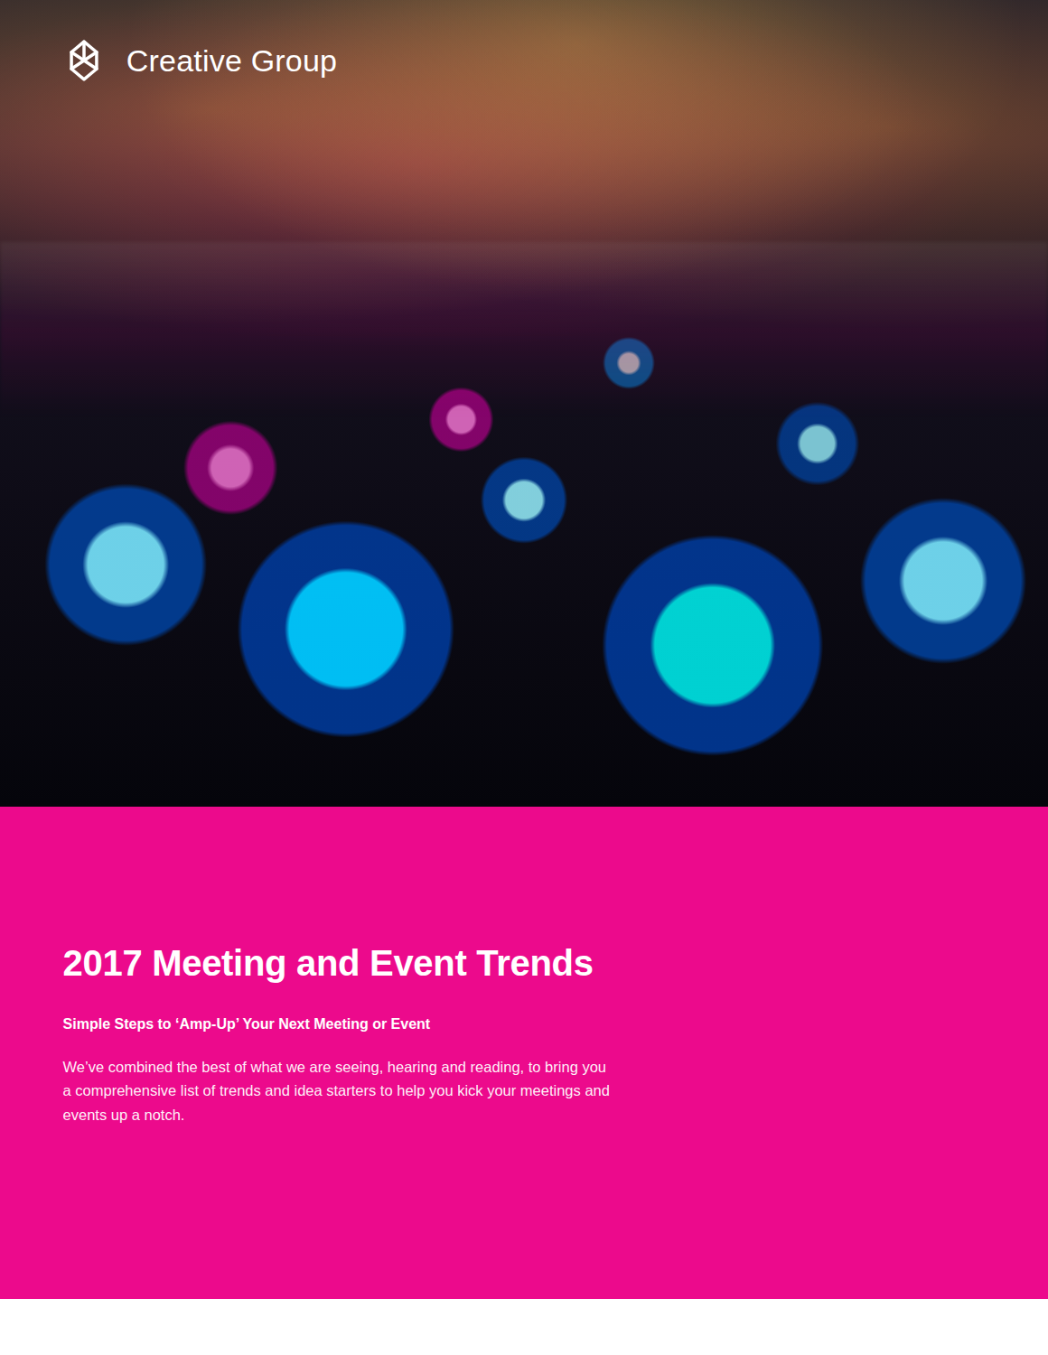Creative Group
2017 Meeting and Event Trends
Simple Steps to ‘Amp-Up’ Your Next Meeting or Event
We’ve combined the best of what we are seeing, hearing and reading, to bring you a comprehensive list of trends and idea starters to help you kick your meetings and events up a notch.